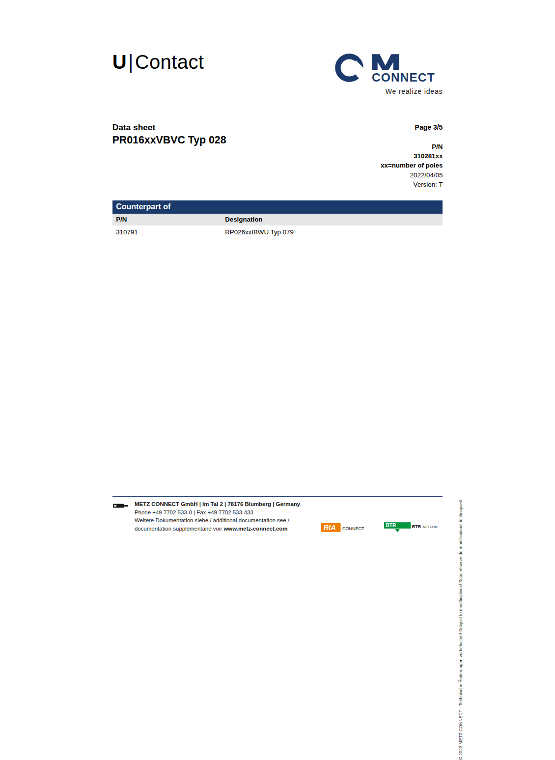We realize ideas
U|Contact
Data sheet
PR016xxVBVC Typ 028
Page 3/5
P/N
310281xx
xx=number of poles
2022/04/05
Version: T
Counterpart of
| P/N | Designation |
| --- | --- |
| 310791 | RP026xxIBWU Typ 079 |
© 2022 METZ CONNECT - Technische Änderungen vorbehalten! Subject to modifications! Sous réserve de modifications techniques!
METZ CONNECT GmbH | Im Tal 2 | 78176 Blumberg | Germany
Phone +49 7702 533-0 | Fax +49 7702 533-433
Weitere Dokumentation siehe / additional documentation see /
documentation supplémentaire voir www.metz-connect.com